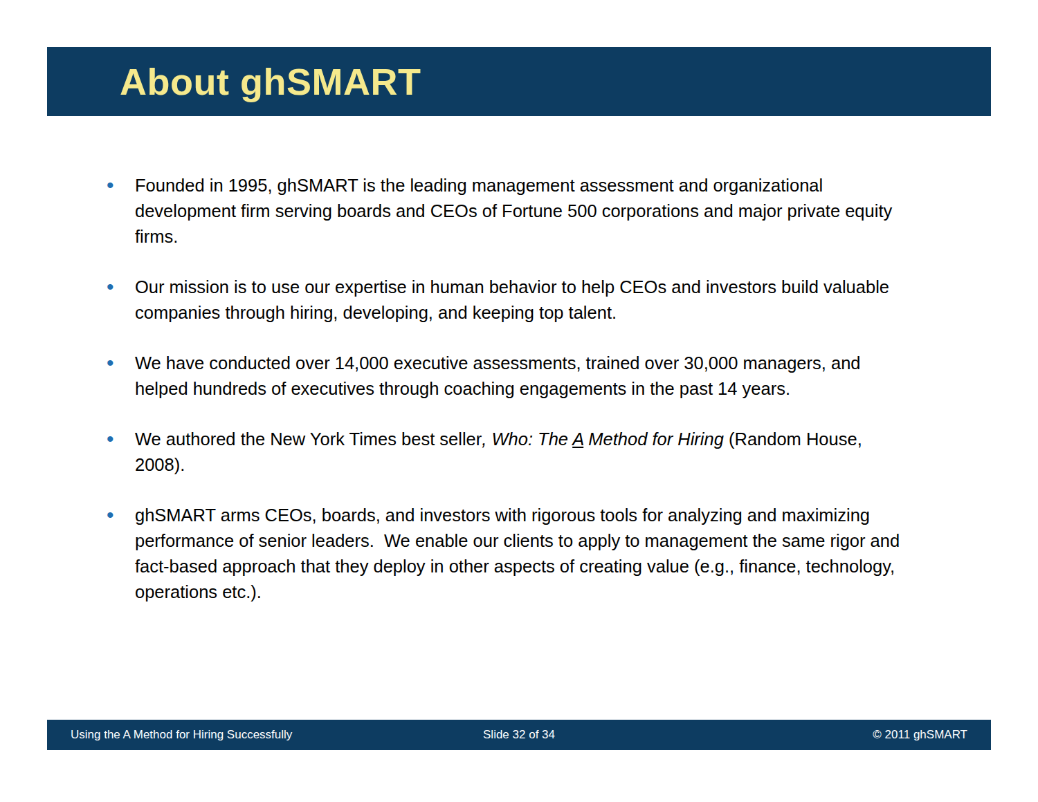About ghSMART
Founded in 1995, ghSMART is the leading management assessment and organizational development firm serving boards and CEOs of Fortune 500 corporations and major private equity firms.
Our mission is to use our expertise in human behavior to help CEOs and investors build valuable companies through hiring, developing, and keeping top talent.
We have conducted over 14,000 executive assessments, trained over 30,000 managers, and helped hundreds of executives through coaching engagements in the past 14 years.
We authored the New York Times best seller, Who: The A Method for Hiring (Random House, 2008).
ghSMART arms CEOs, boards, and investors with rigorous tools for analyzing and maximizing performance of senior leaders. We enable our clients to apply to management the same rigor and fact-based approach that they deploy in other aspects of creating value (e.g., finance, technology, operations etc.).
Using the A Method for Hiring Successfully Slide 32 of 34 © 2011 ghSMART